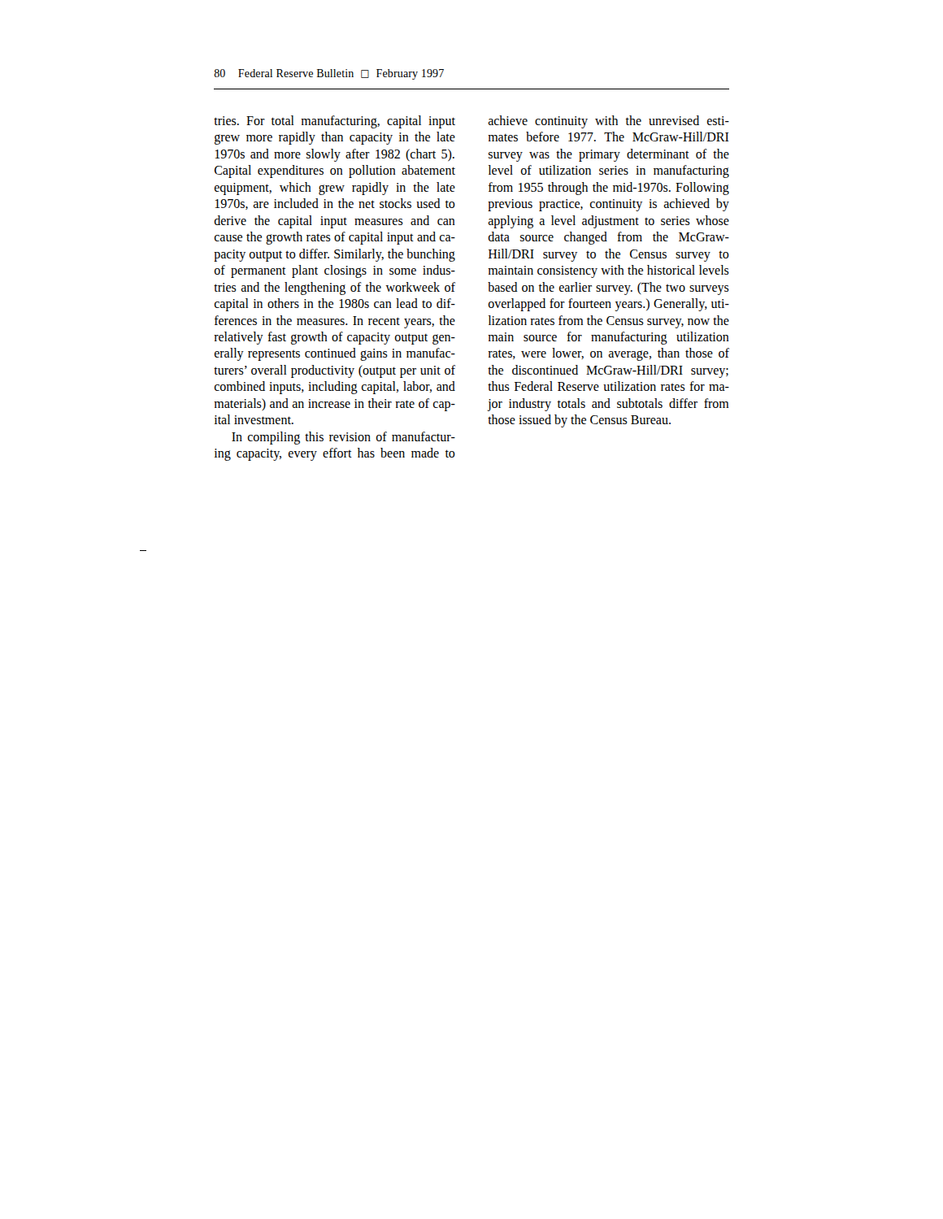80 Federal Reserve Bulletin □ February 1997
tries. For total manufacturing, capital input grew more rapidly than capacity in the late 1970s and more slowly after 1982 (chart 5). Capital expenditures on pollution abatement equipment, which grew rapidly in the late 1970s, are included in the net stocks used to derive the capital input measures and can cause the growth rates of capital input and capacity output to differ. Similarly, the bunching of permanent plant closings in some industries and the lengthening of the workweek of capital in others in the 1980s can lead to differences in the measures. In recent years, the relatively fast growth of capacity output generally represents continued gains in manufacturers’ overall productivity (output per unit of combined inputs, including capital, labor, and materials) and an increase in their rate of capital investment.
In compiling this revision of manufacturing capacity, every effort has been made to achieve continuity with the unrevised estimates before 1977. The McGraw-Hill/DRI survey was the primary determinant of the level of utilization series in manufacturing from 1955 through the mid-1970s. Following previous practice, continuity is achieved by applying a level adjustment to series whose data source changed from the McGraw-Hill/DRI survey to the Census survey to maintain consistency with the historical levels based on the earlier survey. (The two surveys overlapped for fourteen years.) Generally, utilization rates from the Census survey, now the main source for manufacturing utilization rates, were lower, on average, than those of the discontinued McGraw-Hill/DRI survey; thus Federal Reserve utilization rates for major industry totals and subtotals differ from those issued by the Census Bureau.